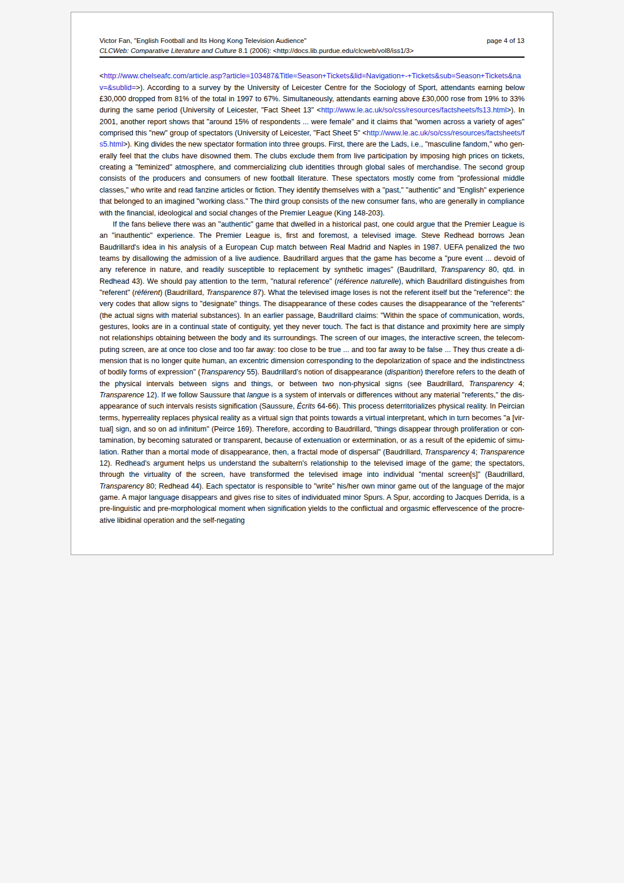Victor Fan, "English Football and Its Hong Kong Television Audience"
page 4 of 13
CLCWeb: Comparative Literature and Culture 8.1 (2006): <http://docs.lib.purdue.edu/clcweb/vol8/iss1/3>
<http://www.chelseafc.com/article.asp?article=103487&Title=Season+Tickets&lid=Navigation+-+Tickets&sub=Season+Tickets&nav=&sublid=>). According to a survey by the University of Leicester Centre for the Sociology of Sport, attendants earning below £30,000 dropped from 81% of the total in 1997 to 67%. Simultaneously, attendants earning above £30,000 rose from 19% to 33% during the same period (University of Leicester, "Fact Sheet 13" <http://www.le.ac.uk/so/css/resources/factsheets/fs13.html>). In 2001, another report shows that "around 15% of respondents ... were female" and it claims that "women across a variety of ages" comprised this "new" group of spectators (University of Leicester, "Fact Sheet 5" <http://www.le.ac.uk/so/css/resources/factsheets/fs5.html>). King divides the new spectator formation into three groups. First, there are the Lads, i.e., "masculine fandom," who generally feel that the clubs have disowned them. The clubs exclude them from live participation by imposing high prices on tickets, creating a "feminized" atmosphere, and commercializing club identities through global sales of merchandise. The second group consists of the producers and consumers of new football literature. These spectators mostly come from "professional middle classes," who write and read fanzine articles or fiction. They identify themselves with a "past," "authentic" and "English" experience that belonged to an imagined "working class." The third group consists of the new consumer fans, who are generally in compliance with the financial, ideological and social changes of the Premier League (King 148-203).
If the fans believe there was an "authentic" game that dwelled in a historical past, one could argue that the Premier League is an "inauthentic" experience. The Premier League is, first and foremost, a televised image. Steve Redhead borrows Jean Baudrillard's idea in his analysis of a European Cup match between Real Madrid and Naples in 1987. UEFA penalized the two teams by disallowing the admission of a live audience. Baudrillard argues that the game has become a "pure event ... devoid of any reference in nature, and readily susceptible to replacement by synthetic images" (Baudrillard, Transparency 80, qtd. in Redhead 43). We should pay attention to the term, "natural reference" (référence naturelle), which Baudrillard distinguishes from "referent" (référent) (Baudrillard, Transparence 87). What the televised image loses is not the referent itself but the "reference": the very codes that allow signs to "designate" things. The disappearance of these codes causes the disappearance of the "referents" (the actual signs with material substances). In an earlier passage, Baudrillard claims: "Within the space of communication, words, gestures, looks are in a continual state of contiguity, yet they never touch. The fact is that distance and proximity here are simply not relationships obtaining between the body and its surroundings. The screen of our images, the interactive screen, the telecomputing screen, are at once too close and too far away: too close to be true ... and too far away to be false ... They thus create a dimension that is no longer quite human, an excentric dimension corresponding to the depolarization of space and the indistinctness of bodily forms of expression" (Transparency 55). Baudrillard's notion of disappearance (disparition) therefore refers to the death of the physical intervals between signs and things, or between two non-physical signs (see Baudrillard, Transparency 4; Transparence 12). If we follow Saussure that langue is a system of intervals or differences without any material "referents," the disappearance of such intervals resists signification (Saussure, Écrits 64-66). This process deterritorializes physical reality. In Peircian terms, hyperreality replaces physical reality as a virtual sign that points towards a virtual interpretant, which in turn becomes "a [virtual] sign, and so on ad infinitum" (Peirce 169). Therefore, according to Baudrillard, "things disappear through proliferation or contamination, by becoming saturated or transparent, because of extenuation or extermination, or as a result of the epidemic of simulation. Rather than a mortal mode of disappearance, then, a fractal mode of dispersal" (Baudrillard, Transparency 4; Transparence 12). Redhead's argument helps us understand the subaltern's relationship to the televised image of the game; the spectators, through the virtuality of the screen, have transformed the televised image into individual "mental screen[s]" (Baudrillard, Transparency 80; Redhead 44). Each spectator is responsible to "write" his/her own minor game out of the language of the major game. A major language disappears and gives rise to sites of individuated minor Spurs. A Spur, according to Jacques Derrida, is a pre-linguistic and pre-morphological moment when signification yields to the conflictual and orgasmic effervescence of the procreative libidinal operation and the self-negating